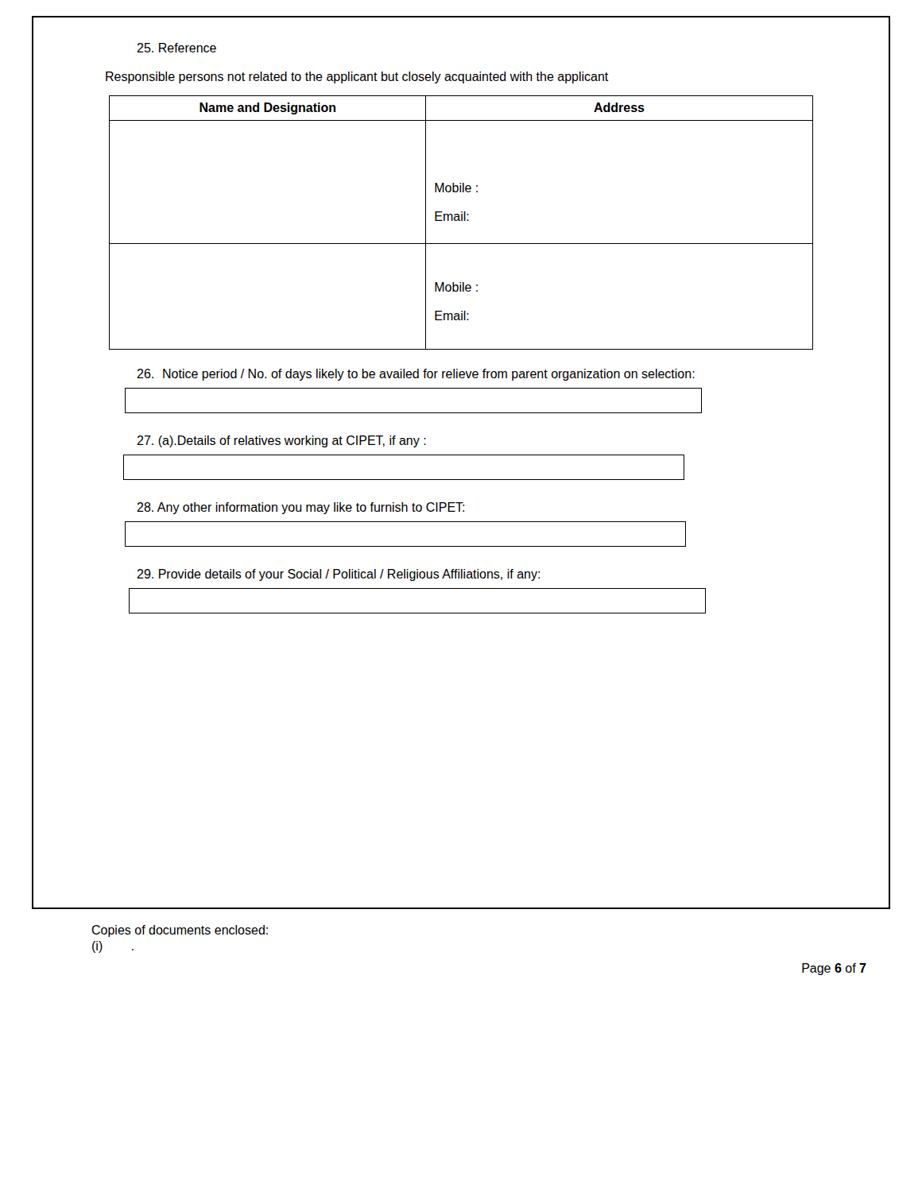25. Reference
Responsible persons not related to the applicant but closely acquainted with the applicant
| Name and Designation | Address |
| --- | --- |
| | Mobile : Email: |
| | Mobile : Email: |
26.
Notice period / No. of days likely to be availed for relieve from parent organization on selection:
27. (a).Details of relatives working at CIPET, if any :
28. Any other information you may like to furnish to CIPET:
29. Provide details of your Social / Political / Religious Affiliations, if any:
Copies of documents enclosed:
(i) .
Page 6 of 7